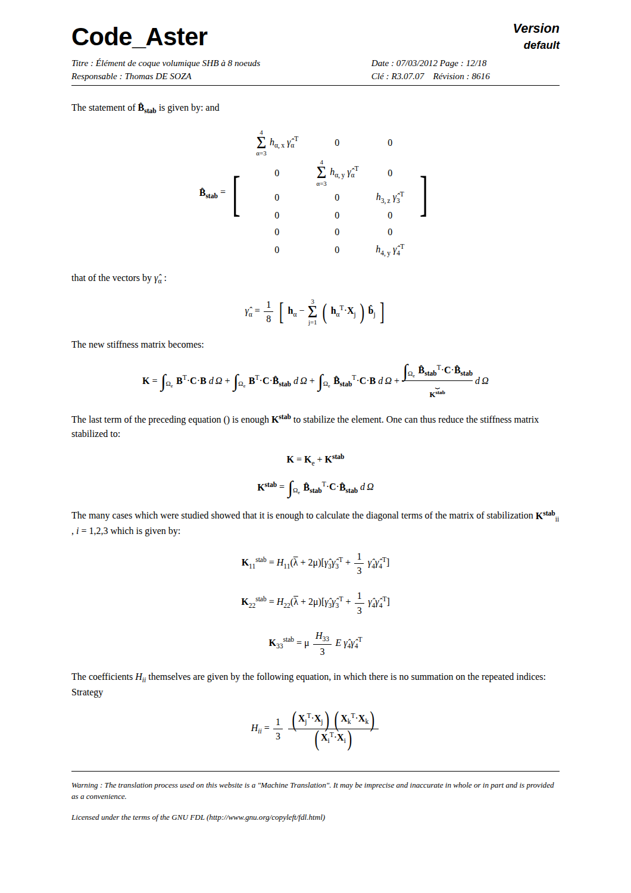Versiondefault
Code_Aster
| Titre : Élément de coque volumique SHB à 8 noeuds | Date : 07/03/2012 Page : 12/18 |
| Responsable : Thomas DE SOZA | Clé : R3.07.07 Révision : 8616 |
The statement of B̂stab is given by: and
B̂stab = [
| 4 Σ α=3 h α, x γ̂ α T | 0 | 0 |
| 0 | 4 Σ α=3 h α, y γ̂ α T | 0 |
| 0 | 0 | h 3, z γ̂ 3 T |
| 0 | 0 | 0 |
| 0 | 0 | 0 |
| 0 | 0 | h 4, y γ̂ 4 T |
]
that of the vectors by γ̂α :
γ̂α = 18 [ hα − 3 Σj=1 ( hαT·Xj ) b̂j ]
The new stiffness matrix becomes:
K = ∫Ωe BT·C·B d Ω + ∫Ωe BT·C·B̂stab d Ω + ∫Ωe B̂stabT·C·B d Ω + ∫Ωe B̂stabT·C·B̂stab ⏟ Kstab d Ω
The last term of the preceding equation () is enough Kstab to stabilize the element. One can thus reduce the stiffness matrix stabilized to:
K = Ke + Kstab
Kstab = ∫Ωe B̂stabT·C·B̂stab d Ω
The many cases which were studied showed that it is enough to calculate the diagonal terms of the matrix of stabilization Kstabii , i = 1,2,3 which is given by:
K11stab = H11(λ + 2μ)[γ̂3γ̂3T + 13 γ̂4γ̂4T]
K22stab = H22(λ + 2μ)[γ̂3γ̂3T + 13 γ̂4γ̂4T]
K33stab = μ H333 E γ̂4γ̂4T
The coefficients Hii themselves are given by the following equation, in which there is no summation on the repeated indices: Strategy
Hii = 13 (XjT·Xj) (XkT·Xk) (XiT·Xi)
Warning : The translation process used on this website is a "Machine Translation". It may be imprecise and inaccurate in whole or in part and is provided as a convenience.
Licensed under the terms of the GNU FDL (http://www.gnu.org/copyleft/fdl.html)